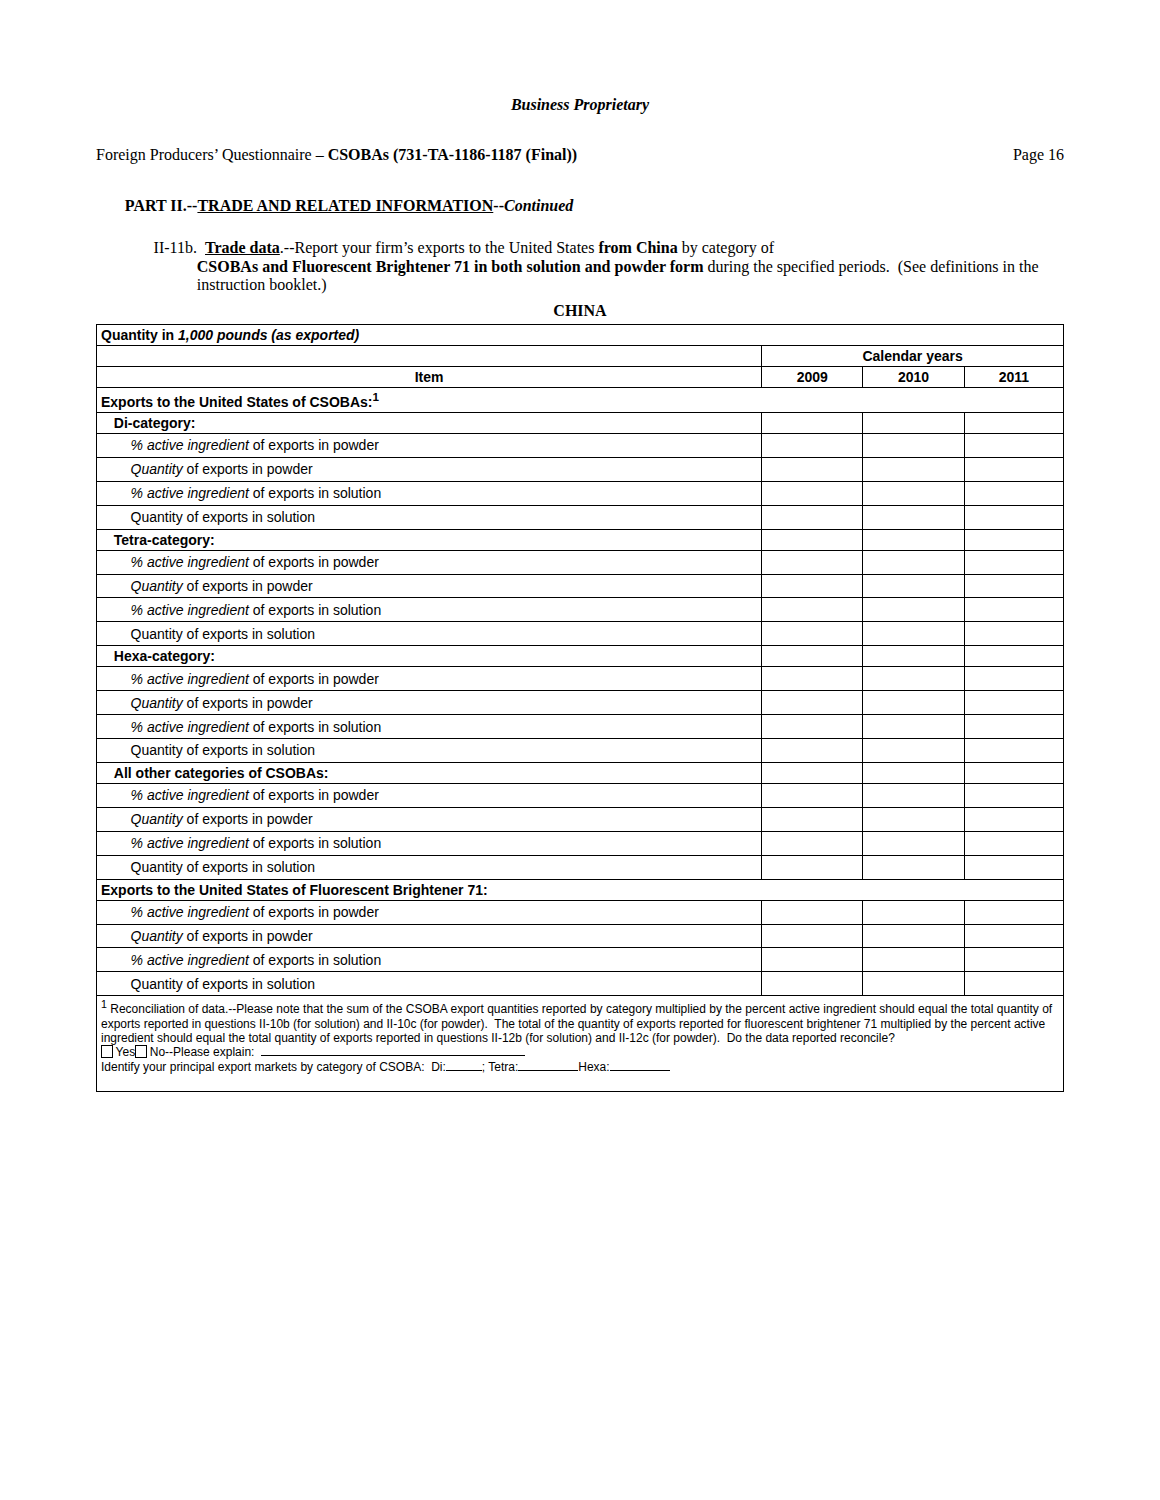Business Proprietary
Foreign Producers’ Questionnaire – CSOBAs (731-TA-1186-1187 (Final))
Page 16
PART II.--TRADE AND RELATED INFORMATION--Continued
II-11b. Trade data.--Report your firm’s exports to the United States from China by category of
CSOBAs and Fluorescent Brightener 71 in both solution and powder form during the specified periods. (See definitions in the instruction booklet.)
CHINA
| Quantity in 1,000 pounds (as exported) |
| | Calendar years |
| Item | 2009 | 2010 | 2011 |
| Exports to the United States of CSOBAs: 1 |
| Di-category: | | | |
| % active ingredient of exports in powder | | | |
| Quantity of exports in powder | | | |
| % active ingredient of exports in solution | | | |
| Quantity of exports in solution | | | |
| Tetra-category: | | | |
| % active ingredient of exports in powder | | | |
| Quantity of exports in powder | | | |
| % active ingredient of exports in solution | | | |
| Quantity of exports in solution | | | |
| Hexa-category: | | | |
| % active ingredient of exports in powder | | | |
| Quantity of exports in powder | | | |
| % active ingredient of exports in solution | | | |
| Quantity of exports in solution | | | |
| All other categories of CSOBAs: | | | |
| % active ingredient of exports in powder | | | |
| Quantity of exports in powder | | | |
| % active ingredient of exports in solution | | | |
| Quantity of exports in solution | | | |
| Exports to the United States of Fluorescent Brightener 71: |
| % active ingredient of exports in powder | | | |
| Quantity of exports in powder | | | |
| % active ingredient of exports in solution | | | |
| Quantity of exports in solution | | | |
| 1 Reconciliation of data.--Please note that the sum of the CSOBA export quantities reported by category multiplied by the percent active ingredient should equal the total quantity of exports reported in questions II-10b (for solution) and II-10c (for powder). The total of the quantity of exports reported for fluorescent brightener 71 multiplied by the percent active ingredient should equal the total quantity of exports reported in questions II-12b (for solution) and II-12c (for powder). Do the data reported reconcile? Yes No--Please explain: Identify your principal export markets by category of CSOBA: Di: ; Tetra: Hexa: |